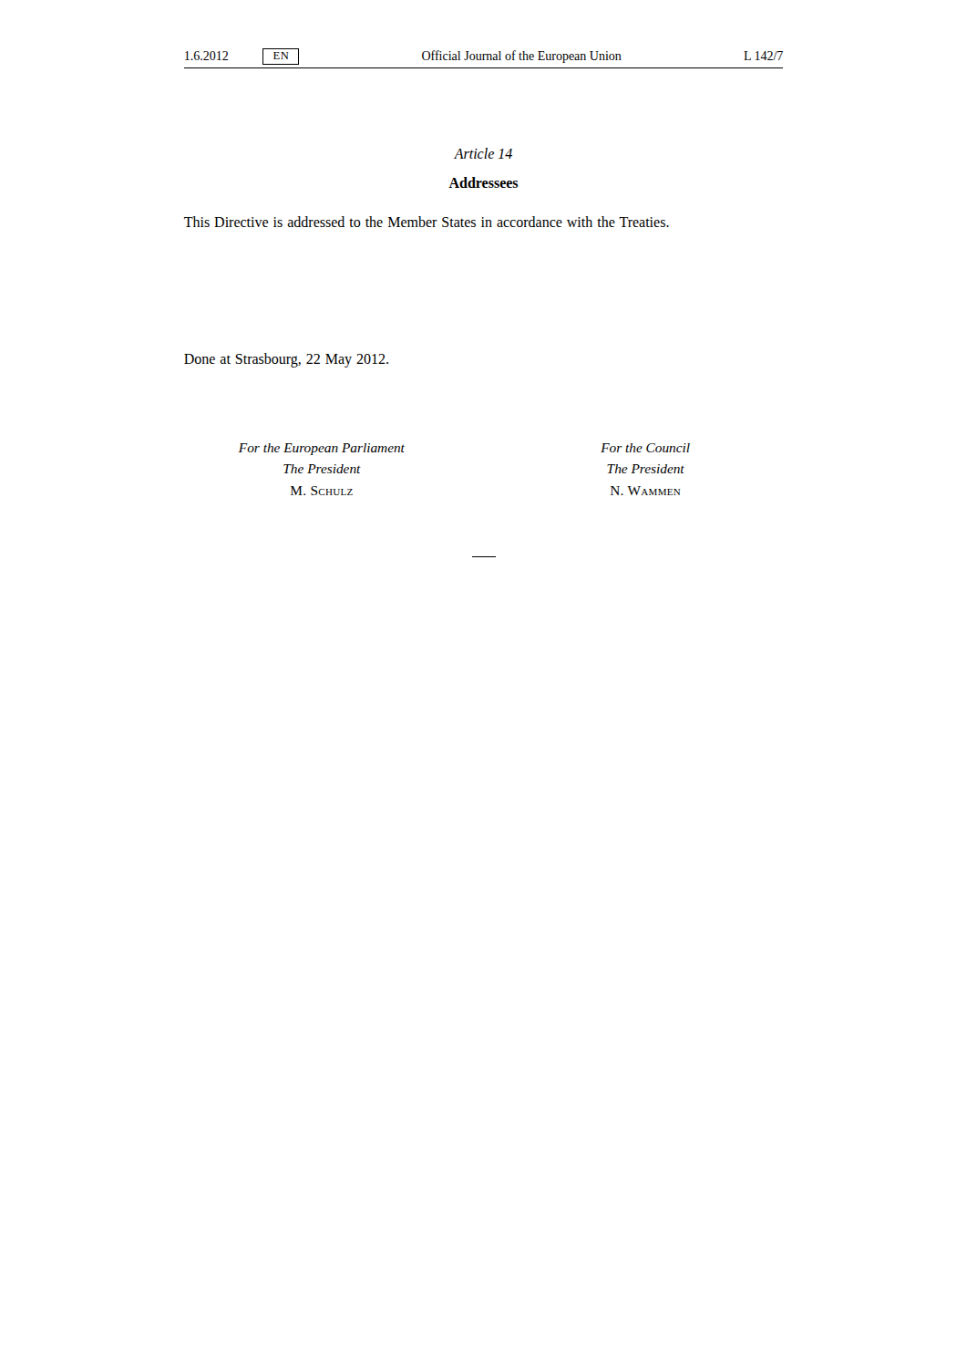1.6.2012 EN Official Journal of the European Union L 142/7
Article 14
Addressees
This Directive is addressed to the Member States in accordance with the Treaties.
Done at Strasbourg, 22 May 2012.
For the European Parliament The President M. Schulz
For the Council The President N. Wammen